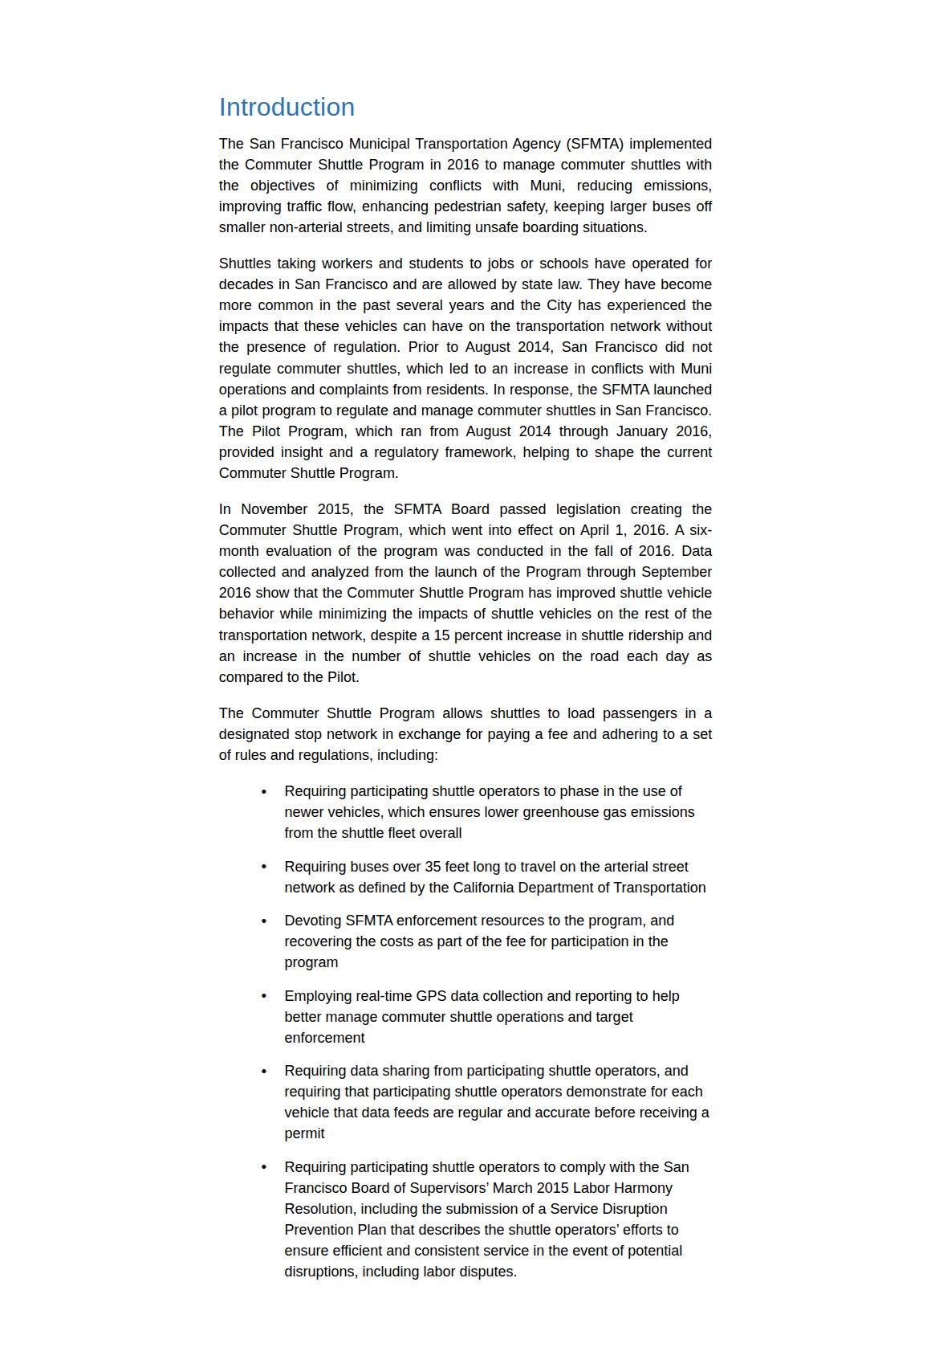Introduction
The San Francisco Municipal Transportation Agency (SFMTA) implemented the Commuter Shuttle Program in 2016 to manage commuter shuttles with the objectives of minimizing conflicts with Muni, reducing emissions, improving traffic flow, enhancing pedestrian safety, keeping larger buses off smaller non-arterial streets, and limiting unsafe boarding situations.
Shuttles taking workers and students to jobs or schools have operated for decades in San Francisco and are allowed by state law. They have become more common in the past several years and the City has experienced the impacts that these vehicles can have on the transportation network without the presence of regulation. Prior to August 2014, San Francisco did not regulate commuter shuttles, which led to an increase in conflicts with Muni operations and complaints from residents. In response, the SFMTA launched a pilot program to regulate and manage commuter shuttles in San Francisco. The Pilot Program, which ran from August 2014 through January 2016, provided insight and a regulatory framework, helping to shape the current Commuter Shuttle Program.
In November 2015, the SFMTA Board passed legislation creating the Commuter Shuttle Program, which went into effect on April 1, 2016. A six-month evaluation of the program was conducted in the fall of 2016. Data collected and analyzed from the launch of the Program through September 2016 show that the Commuter Shuttle Program has improved shuttle vehicle behavior while minimizing the impacts of shuttle vehicles on the rest of the transportation network, despite a 15 percent increase in shuttle ridership and an increase in the number of shuttle vehicles on the road each day as compared to the Pilot.
The Commuter Shuttle Program allows shuttles to load passengers in a designated stop network in exchange for paying a fee and adhering to a set of rules and regulations, including:
Requiring participating shuttle operators to phase in the use of newer vehicles, which ensures lower greenhouse gas emissions from the shuttle fleet overall
Requiring buses over 35 feet long to travel on the arterial street network as defined by the California Department of Transportation
Devoting SFMTA enforcement resources to the program, and recovering the costs as part of the fee for participation in the program
Employing real-time GPS data collection and reporting to help better manage commuter shuttle operations and target enforcement
Requiring data sharing from participating shuttle operators, and requiring that participating shuttle operators demonstrate for each vehicle that data feeds are regular and accurate before receiving a permit
Requiring participating shuttle operators to comply with the San Francisco Board of Supervisors’ March 2015 Labor Harmony Resolution, including the submission of a Service Disruption Prevention Plan that describes the shuttle operators’ efforts to ensure efficient and consistent service in the event of potential disruptions, including labor disputes.